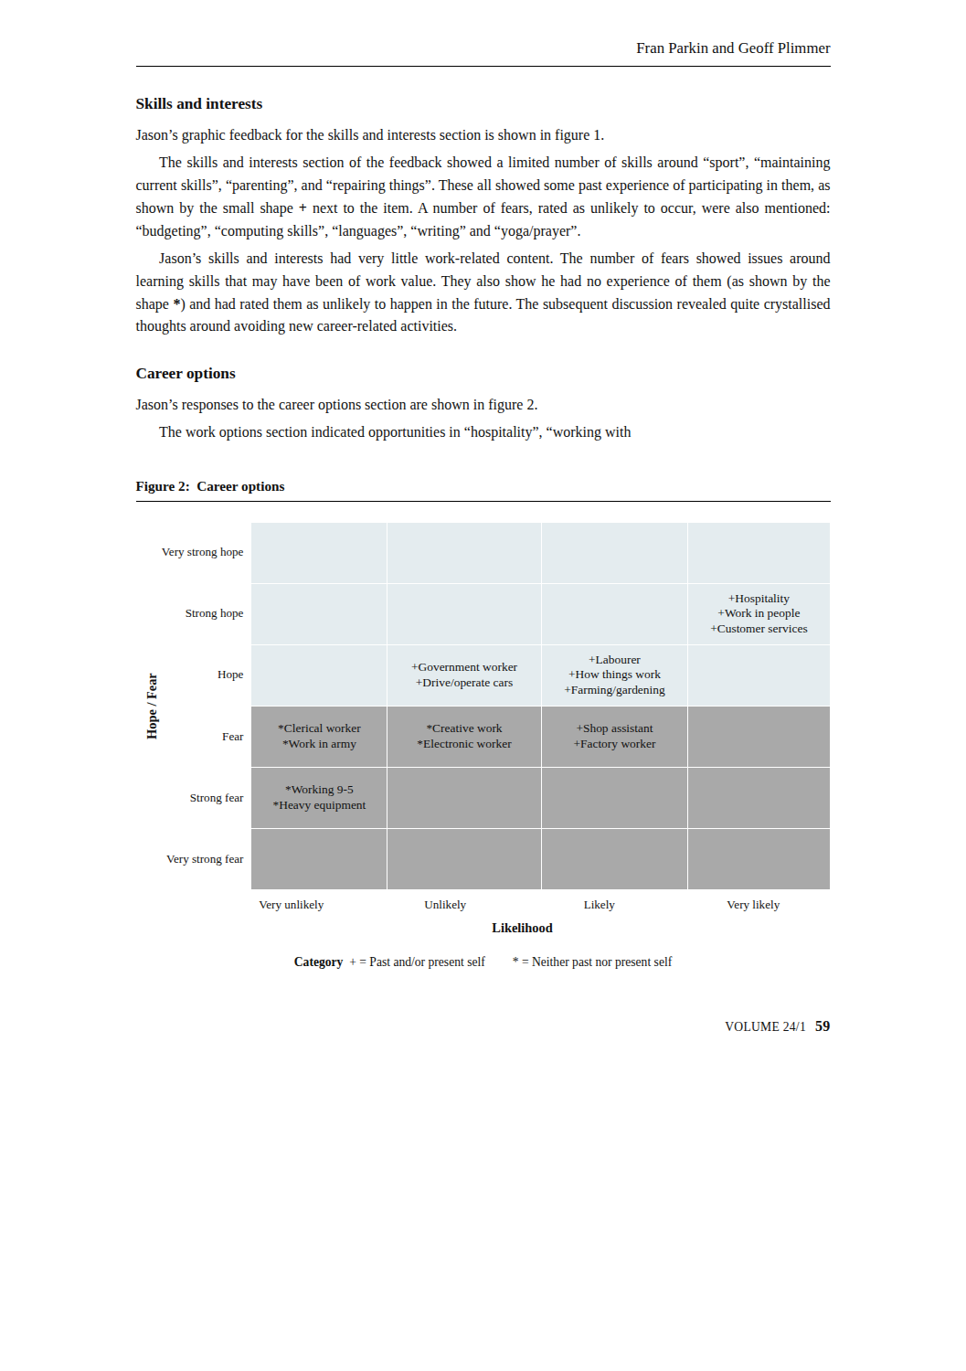Fran Parkin and Geoff Plimmer
Skills and interests
Jason’s graphic feedback for the skills and interests section is shown in figure 1.
The skills and interests section of the feedback showed a limited number of skills around “sport”, “maintaining current skills”, “parenting”, and “repairing things”. These all showed some past experience of participating in them, as shown by the small shape + next to the item. A number of fears, rated as unlikely to occur, were also mentioned: “budgeting”, “computing skills”, “languages”, “writing” and “yoga/prayer”.
Jason’s skills and interests had very little work-related content. The number of fears showed issues around learning skills that may have been of work value. They also show he had no experience of them (as shown by the shape *) and had rated them as unlikely to happen in the future. The subsequent discussion revealed quite crystallised thoughts around avoiding new career-related activities.
Career options
Jason’s responses to the career options section are shown in figure 2.
The work options section indicated opportunities in “hospitality”, “working with
Figure 2: Career options
Hope / Fear
Very strong hope
Strong hope
Hope
Fear
Strong fear
Very strong fear
| | | | +Hospitality +Work in people +Customer services |
| | +Government worker +Drive/operate cars | +Labourer +How things work +Farming/gardening | |
| *Clerical worker *Work in army | *Creative work *Electronic worker | +Shop assistant +Factory worker | |
| *Working 9-5 *Heavy equipment | | | |
Very unlikely
Unlikely
Likely
Very likely
Likelihood
Category + = Past and/or present self * = Neither past nor present self
VOLUME 24/159